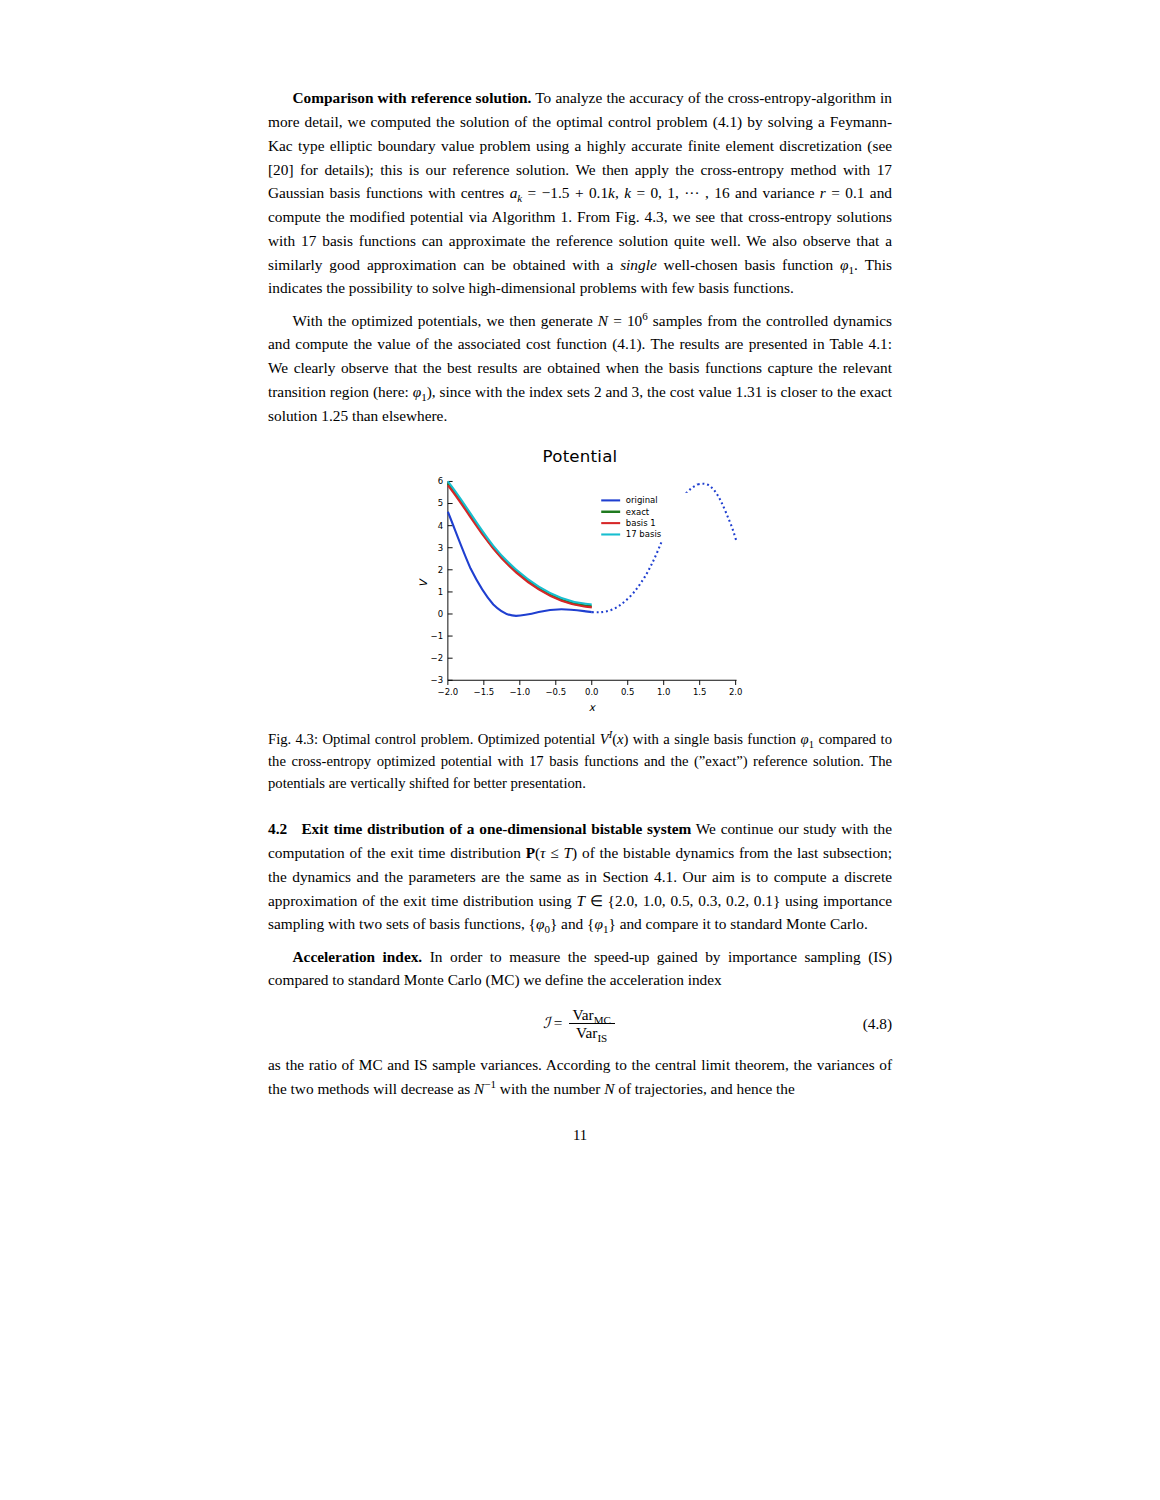Comparison with reference solution. To analyze the accuracy of the cross-entropy-algorithm in more detail, we computed the solution of the optimal control problem (4.1) by solving a Feymann-Kac type elliptic boundary value problem using a highly accurate finite element discretization (see [20] for details); this is our reference solution. We then apply the cross-entropy method with 17 Gaussian basis functions with centres ak = −1.5 + 0.1k, k = 0, 1, ··· , 16 and variance r = 0.1 and compute the modified potential via Algorithm 1. From Fig. 4.3, we see that cross-entropy solutions with 17 basis functions can approximate the reference solution quite well. We also observe that a similarly good approximation can be obtained with a single well-chosen basis function φ1. This indicates the possibility to solve high-dimensional problems with few basis functions.
With the optimized potentials, we then generate N = 106 samples from the controlled dynamics and compute the value of the associated cost function (4.1). The results are presented in Table 4.1: We clearly observe that the best results are obtained when the basis functions capture the relevant transition region (here: φ1), since with the index sets 2 and 3, the cost value 1.31 is closer to the exact solution 1.25 than elsewhere.
Potential
6 5 4 3 2 1 0 −1 −2 −3 −2.0 −1.5 −1.0 −0.5 0.0 0.5 1.0 1.5 2.0 x V original exact basis 1 17 basis
Fig. 4.3: Optimal control problem. Optimized potential VI(x) with a single basis function φ1 compared to the cross-entropy optimized potential with 17 basis functions and the (”exact”) reference solution. The potentials are vertically shifted for better presentation.
4.2 Exit time distribution of a one-dimensional bistable system We continue our study with the computation of the exit time distribution P(τ ≤ T) of the bistable dynamics from the last subsection; the dynamics and the parameters are the same as in Section 4.1. Our aim is to compute a discrete approximation of the exit time distribution using T ∈ {2.0, 1.0, 0.5, 0.3, 0.2, 0.1} using importance sampling with two sets of basis functions, {φ0} and {φ1} and compare it to standard Monte Carlo.
Acceleration index. In order to measure the speed-up gained by importance sampling (IS) compared to standard Monte Carlo (MC) we define the acceleration index
ℐ = VarMC VarIS
(4.8)
as the ratio of MC and IS sample variances. According to the central limit theorem, the variances of the two methods will decrease as N−1 with the number N of trajectories, and hence the
11